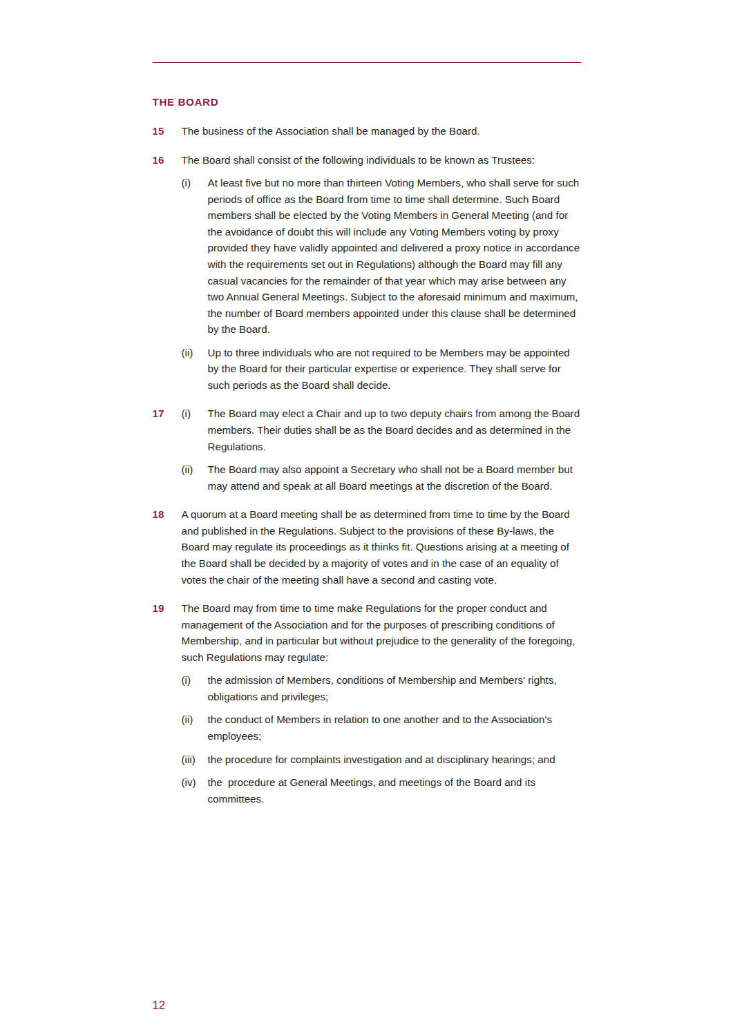The Board
15 The business of the Association shall be managed by the Board.
16
The Board shall consist of the following individuals to be known as Trustees:
(i) At least five but no more than thirteen Voting Members, who shall serve for such periods of office as the Board from time to time shall determine. Such Board members shall be elected by the Voting Members in General Meeting (and for the avoidance of doubt this will include any Voting Members voting by proxy provided they have validly appointed and delivered a proxy notice in accordance with the requirements set out in Regulations) although the Board may fill any casual vacancies for the remainder of that year which may arise between any two Annual General Meetings. Subject to the aforesaid minimum and maximum, the number of Board members appointed under this clause shall be determined by the Board.
(ii) Up to three individuals who are not required to be Members may be appointed by the Board for their particular expertise or experience. They shall serve for such periods as the Board shall decide.
17
(i) The Board may elect a Chair and up to two deputy chairs from among the Board members. Their duties shall be as the Board decides and as determined in the Regulations.
(ii) The Board may also appoint a Secretary who shall not be a Board member but may attend and speak at all Board meetings at the discretion of the Board.
18 A quorum at a Board meeting shall be as determined from time to time by the Board and published in the Regulations. Subject to the provisions of these By-laws, the Board may regulate its proceedings as it thinks fit. Questions arising at a meeting of the Board shall be decided by a majority of votes and in the case of an equality of votes the chair of the meeting shall have a second and casting vote.
19
The Board may from time to time make Regulations for the proper conduct and management of the Association and for the purposes of prescribing conditions of Membership, and in particular but without prejudice to the generality of the foregoing, such Regulations may regulate:
(i) the admission of Members, conditions of Membership and Members' rights, obligations and privileges;
(ii) the conduct of Members in relation to one another and to the Association's employees;
(iii) the procedure for complaints investigation and at disciplinary hearings; and
(iv) the procedure at General Meetings, and meetings of the Board and its committees.
12